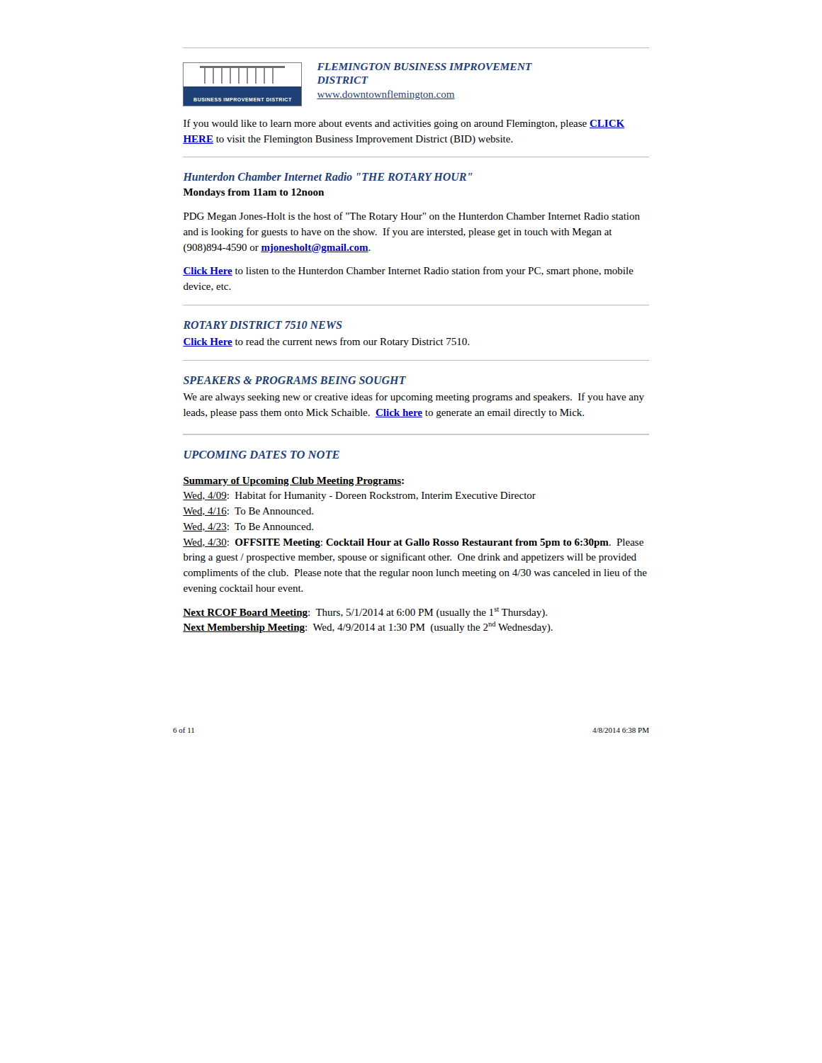FLEMINGTON
BUSINESS IMPROVEMENT DISTRICT
FLEMINGTON BUSINESS IMPROVEMENT
DISTRICT
www.downtownflemington.com
If you would like to learn more about events and activities going on around Flemington, please CLICK HERE to visit the Flemington Business Improvement District (BID) website.
Hunterdon Chamber Internet Radio "THE ROTARY HOUR"
Mondays from 11am to 12noon
PDG Megan Jones-Holt is the host of "The Rotary Hour" on the Hunterdon Chamber Internet Radio station and is looking for guests to have on the show. If you are intersted, please get in touch with Megan at (908)894-4590 or mjonesholt@gmail.com.
Click Here to listen to the Hunterdon Chamber Internet Radio station from your PC, smart phone, mobile device, etc.
ROTARY DISTRICT 7510 NEWS
Click Here to read the current news from our Rotary District 7510.
SPEAKERS & PROGRAMS BEING SOUGHT
We are always seeking new or creative ideas for upcoming meeting programs and speakers. If you have any leads, please pass them onto Mick Schaible. Click here to generate an email directly to Mick.
UPCOMING DATES TO NOTE
Summary of Upcoming Club Meeting Programs:
Wed, 4/09: Habitat for Humanity - Doreen Rockstrom, Interim Executive Director
Wed, 4/16: To Be Announced.
Wed, 4/23: To Be Announced.
Wed, 4/30: OFFSITE Meeting: Cocktail Hour at Gallo Rosso Restaurant from 5pm to 6:30pm. Please bring a guest / prospective member, spouse or significant other. One drink and appetizers will be provided compliments of the club. Please note that the regular noon lunch meeting on 4/30 was canceled in lieu of the evening cocktail hour event.
Next RCOF Board Meeting: Thurs, 5/1/2014 at 6:00 PM (usually the 1st Thursday).
Next Membership Meeting: Wed, 4/9/2014 at 1:30 PM (usually the 2nd Wednesday).
6 of 11 4/8/2014 6:38 PM